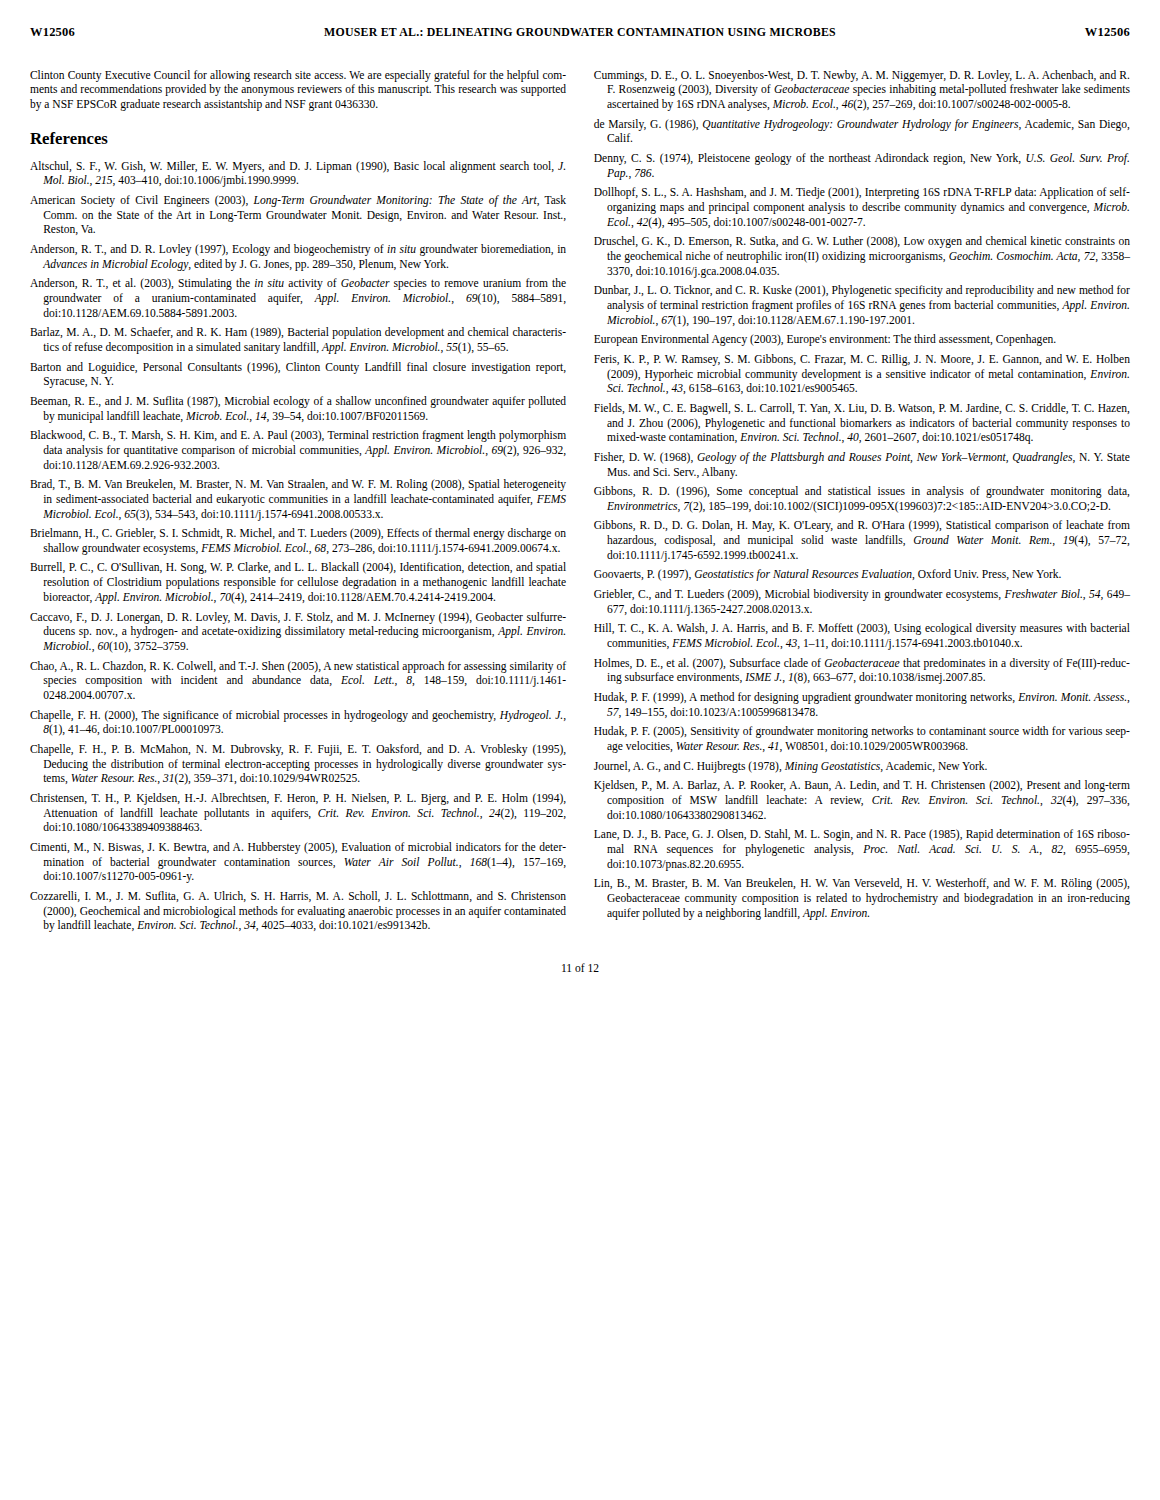W12506 MOUSER ET AL.: DELINEATING GROUNDWATER CONTAMINATION USING MICROBES W12506
Clinton County Executive Council for allowing research site access. We are especially grateful for the helpful comments and recommendations provided by the anonymous reviewers of this manuscript. This research was supported by a NSF EPSCoR graduate research assistantship and NSF grant 0436330.
References
Altschul, S. F., W. Gish, W. Miller, E. W. Myers, and D. J. Lipman (1990), Basic local alignment search tool, J. Mol. Biol., 215, 403–410, doi:10.1006/jmbi.1990.9999.
American Society of Civil Engineers (2003), Long-Term Groundwater Monitoring: The State of the Art, Task Comm. on the State of the Art in Long-Term Groundwater Monit. Design, Environ. and Water Resour. Inst., Reston, Va.
Anderson, R. T., and D. R. Lovley (1997), Ecology and biogeochemistry of in situ groundwater bioremediation, in Advances in Microbial Ecology, edited by J. G. Jones, pp. 289–350, Plenum, New York.
Anderson, R. T., et al. (2003), Stimulating the in situ activity of Geobacter species to remove uranium from the groundwater of a uranium-contaminated aquifer, Appl. Environ. Microbiol., 69(10), 5884–5891, doi:10.1128/AEM.69.10.5884-5891.2003.
Barlaz, M. A., D. M. Schaefer, and R. K. Ham (1989), Bacterial population development and chemical characteristics of refuse decomposition in a simulated sanitary landfill, Appl. Environ. Microbiol., 55(1), 55–65.
Barton and Loguidice, Personal Consultants (1996), Clinton County Landfill final closure investigation report, Syracuse, N. Y.
Beeman, R. E., and J. M. Suflita (1987), Microbial ecology of a shallow unconfined groundwater aquifer polluted by municipal landfill leachate, Microb. Ecol., 14, 39–54, doi:10.1007/BF02011569.
Blackwood, C. B., T. Marsh, S. H. Kim, and E. A. Paul (2003), Terminal restriction fragment length polymorphism data analysis for quantitative comparison of microbial communities, Appl. Environ. Microbiol., 69(2), 926–932, doi:10.1128/AEM.69.2.926-932.2003.
Brad, T., B. M. Van Breukelen, M. Braster, N. M. Van Straalen, and W. F. M. Roling (2008), Spatial heterogeneity in sediment-associated bacterial and eukaryotic communities in a landfill leachate-contaminated aquifer, FEMS Microbiol. Ecol., 65(3), 534–543, doi:10.1111/j.1574-6941.2008.00533.x.
Brielmann, H., C. Griebler, S. I. Schmidt, R. Michel, and T. Lueders (2009), Effects of thermal energy discharge on shallow groundwater ecosystems, FEMS Microbiol. Ecol., 68, 273–286, doi:10.1111/j.1574-6941.2009.00674.x.
Burrell, P. C., C. O'Sullivan, H. Song, W. P. Clarke, and L. L. Blackall (2004), Identification, detection, and spatial resolution of Clostridium populations responsible for cellulose degradation in a methanogenic landfill leachate bioreactor, Appl. Environ. Microbiol., 70(4), 2414–2419, doi:10.1128/AEM.70.4.2414-2419.2004.
Caccavo, F., D. J. Lonergan, D. R. Lovley, M. Davis, J. F. Stolz, and M. J. McInerney (1994), Geobacter sulfurreducens sp. nov., a hydrogen- and acetate-oxidizing dissimilatory metal-reducing microorganism, Appl. Environ. Microbiol., 60(10), 3752–3759.
Chao, A., R. L. Chazdon, R. K. Colwell, and T.-J. Shen (2005), A new statistical approach for assessing similarity of species composition with incident and abundance data, Ecol. Lett., 8, 148–159, doi:10.1111/j.1461-0248.2004.00707.x.
Chapelle, F. H. (2000), The significance of microbial processes in hydrogeology and geochemistry, Hydrogeol. J., 8(1), 41–46, doi:10.1007/PL00010973.
Chapelle, F. H., P. B. McMahon, N. M. Dubrovsky, R. F. Fujii, E. T. Oaksford, and D. A. Vroblesky (1995), Deducing the distribution of terminal electron-accepting processes in hydrologically diverse groundwater systems, Water Resour. Res., 31(2), 359–371, doi:10.1029/94WR02525.
Christensen, T. H., P. Kjeldsen, H.-J. Albrechtsen, F. Heron, P. H. Nielsen, P. L. Bjerg, and P. E. Holm (1994), Attenuation of landfill leachate pollutants in aquifers, Crit. Rev. Environ. Sci. Technol., 24(2), 119–202, doi:10.1080/10643389409388463.
Cimenti, M., N. Biswas, J. K. Bewtra, and A. Hubberstey (2005), Evaluation of microbial indicators for the determination of bacterial groundwater contamination sources, Water Air Soil Pollut., 168(1–4), 157–169, doi:10.1007/s11270-005-0961-y.
Cozzarelli, I. M., J. M. Suflita, G. A. Ulrich, S. H. Harris, M. A. Scholl, J. L. Schlottmann, and S. Christenson (2000), Geochemical and microbiological methods for evaluating anaerobic processes in an aquifer contaminated by landfill leachate, Environ. Sci. Technol., 34, 4025–4033, doi:10.1021/es991342b.
Cummings, D. E., O. L. Snoeyenbos-West, D. T. Newby, A. M. Niggemyer, D. R. Lovley, L. A. Achenbach, and R. F. Rosenzweig (2003), Diversity of Geobacteraceae species inhabiting metal-polluted freshwater lake sediments ascertained by 16S rDNA analyses, Microb. Ecol., 46(2), 257–269, doi:10.1007/s00248-002-0005-8.
de Marsily, G. (1986), Quantitative Hydrogeology: Groundwater Hydrology for Engineers, Academic, San Diego, Calif.
Denny, C. S. (1974), Pleistocene geology of the northeast Adirondack region, New York, U.S. Geol. Surv. Prof. Pap., 786.
Dollhopf, S. L., S. A. Hashsham, and J. M. Tiedje (2001), Interpreting 16S rDNA T-RFLP data: Application of self-organizing maps and principal component analysis to describe community dynamics and convergence, Microb. Ecol., 42(4), 495–505, doi:10.1007/s00248-001-0027-7.
Druschel, G. K., D. Emerson, R. Sutka, and G. W. Luther (2008), Low oxygen and chemical kinetic constraints on the geochemical niche of neutrophilic iron(II) oxidizing microorganisms, Geochim. Cosmochim. Acta, 72, 3358–3370, doi:10.1016/j.gca.2008.04.035.
Dunbar, J., L. O. Ticknor, and C. R. Kuske (2001), Phylogenetic specificity and reproducibility and new method for analysis of terminal restriction fragment profiles of 16S rRNA genes from bacterial communities, Appl. Environ. Microbiol., 67(1), 190–197, doi:10.1128/AEM.67.1.190-197.2001.
European Environmental Agency (2003), Europe's environment: The third assessment, Copenhagen.
Feris, K. P., P. W. Ramsey, S. M. Gibbons, C. Frazar, M. C. Rillig, J. N. Moore, J. E. Gannon, and W. E. Holben (2009), Hyporheic microbial community development is a sensitive indicator of metal contamination, Environ. Sci. Technol., 43, 6158–6163, doi:10.1021/es9005465.
Fields, M. W., C. E. Bagwell, S. L. Carroll, T. Yan, X. Liu, D. B. Watson, P. M. Jardine, C. S. Criddle, T. C. Hazen, and J. Zhou (2006), Phylogenetic and functional biomarkers as indicators of bacterial community responses to mixed-waste contamination, Environ. Sci. Technol., 40, 2601–2607, doi:10.1021/es051748q.
Fisher, D. W. (1968), Geology of the Plattsburgh and Rouses Point, New York–Vermont, Quadrangles, N. Y. State Mus. and Sci. Serv., Albany.
Gibbons, R. D. (1996), Some conceptual and statistical issues in analysis of groundwater monitoring data, Environmetrics, 7(2), 185–199, doi:10.1002/(SICI)1099-095X(199603)7:2<185::AID-ENV204>3.0.CO;2-D.
Gibbons, R. D., D. G. Dolan, H. May, K. O'Leary, and R. O'Hara (1999), Statistical comparison of leachate from hazardous, codisposal, and municipal solid waste landfills, Ground Water Monit. Rem., 19(4), 57–72, doi:10.1111/j.1745-6592.1999.tb00241.x.
Goovaerts, P. (1997), Geostatistics for Natural Resources Evaluation, Oxford Univ. Press, New York.
Griebler, C., and T. Lueders (2009), Microbial biodiversity in groundwater ecosystems, Freshwater Biol., 54, 649–677, doi:10.1111/j.1365-2427.2008.02013.x.
Hill, T. C., K. A. Walsh, J. A. Harris, and B. F. Moffett (2003), Using ecological diversity measures with bacterial communities, FEMS Microbiol. Ecol., 43, 1–11, doi:10.1111/j.1574-6941.2003.tb01040.x.
Holmes, D. E., et al. (2007), Subsurface clade of Geobacteraceae that predominates in a diversity of Fe(III)-reducing subsurface environments, ISME J., 1(8), 663–677, doi:10.1038/ismej.2007.85.
Hudak, P. F. (1999), A method for designing upgradient groundwater monitoring networks, Environ. Monit. Assess., 57, 149–155, doi:10.1023/A:1005996813478.
Hudak, P. F. (2005), Sensitivity of groundwater monitoring networks to contaminant source width for various seepage velocities, Water Resour. Res., 41, W08501, doi:10.1029/2005WR003968.
Journel, A. G., and C. Huijbregts (1978), Mining Geostatistics, Academic, New York.
Kjeldsen, P., M. A. Barlaz, A. P. Rooker, A. Baun, A. Ledin, and T. H. Christensen (2002), Present and long-term composition of MSW landfill leachate: A review, Crit. Rev. Environ. Sci. Technol., 32(4), 297–336, doi:10.1080/10643380290813462.
Lane, D. J., B. Pace, G. J. Olsen, D. Stahl, M. L. Sogin, and N. R. Pace (1985), Rapid determination of 16S ribosomal RNA sequences for phylogenetic analysis, Proc. Natl. Acad. Sci. U. S. A., 82, 6955–6959, doi:10.1073/pnas.82.20.6955.
Lin, B., M. Braster, B. M. Van Breukelen, H. W. Van Verseveld, H. V. Westerhoff, and W. F. M. Röling (2005), Geobacteraceae community composition is related to hydrochemistry and biodegradation in an iron-reducing aquifer polluted by a neighboring landfill, Appl. Environ.
11 of 12